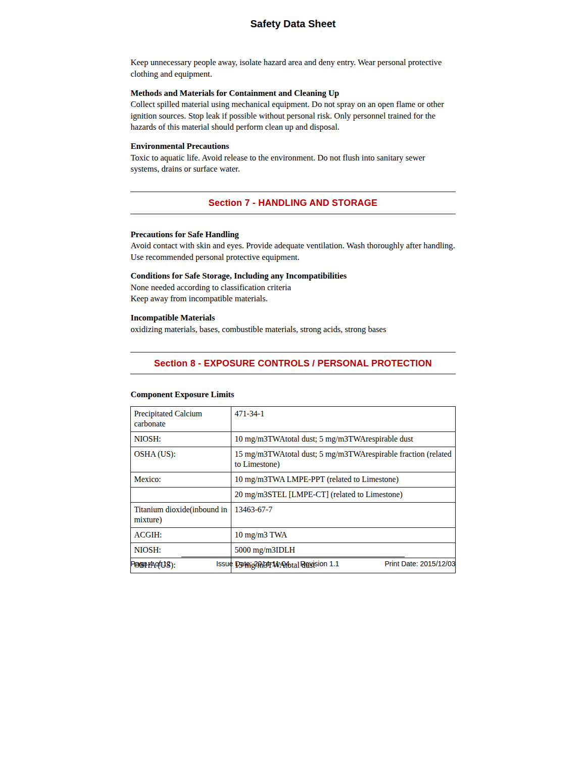Safety Data Sheet
Keep unnecessary people away, isolate hazard area and deny entry. Wear personal protective clothing and equipment.
Methods and Materials for Containment and Cleaning Up
Collect spilled material using mechanical equipment. Do not spray on an open flame or other ignition sources. Stop leak if possible without personal risk. Only personnel trained for the hazards of this material should perform clean up and disposal.
Environmental Precautions
Toxic to aquatic life. Avoid release to the environment. Do not flush into sanitary sewer systems, drains or surface water.
Section 7 - HANDLING AND STORAGE
Precautions for Safe Handling
Avoid contact with skin and eyes. Provide adequate ventilation. Wash thoroughly after handling. Use recommended personal protective equipment.
Conditions for Safe Storage, Including any Incompatibilities
None needed according to classification criteria
Keep away from incompatible materials.
Incompatible Materials
oxidizing materials, bases, combustible materials, strong acids, strong bases
Section 8 - EXPOSURE CONTROLS / PERSONAL PROTECTION
Component Exposure Limits
| Precipitated Calcium carbonate | 471-34-1 |
| NIOSH: | 10 mg/m3TWAtotal dust; 5 mg/m3TWArespirable dust |
| OSHA (US): | 15 mg/m3TWAtotal dust; 5 mg/m3TWArespirable fraction (related to Limestone) |
| Mexico: | 10 mg/m3TWA LMPE-PPT (related to Limestone) |
| | 20 mg/m3STEL [LMPE-CT] (related to Limestone) |
| Titanium dioxide(inbound in mixture) | 13463-67-7 |
| ACGIH: | 10 mg/m3 TWA |
| NIOSH: | 5000 mg/m3IDLH |
| OSHA (US): | 15 mg/m3TWAtotal dust |
Page 4 of 12
Issue Date: 2014-11-04 Revision 1.1
Print Date: 2015/12/03